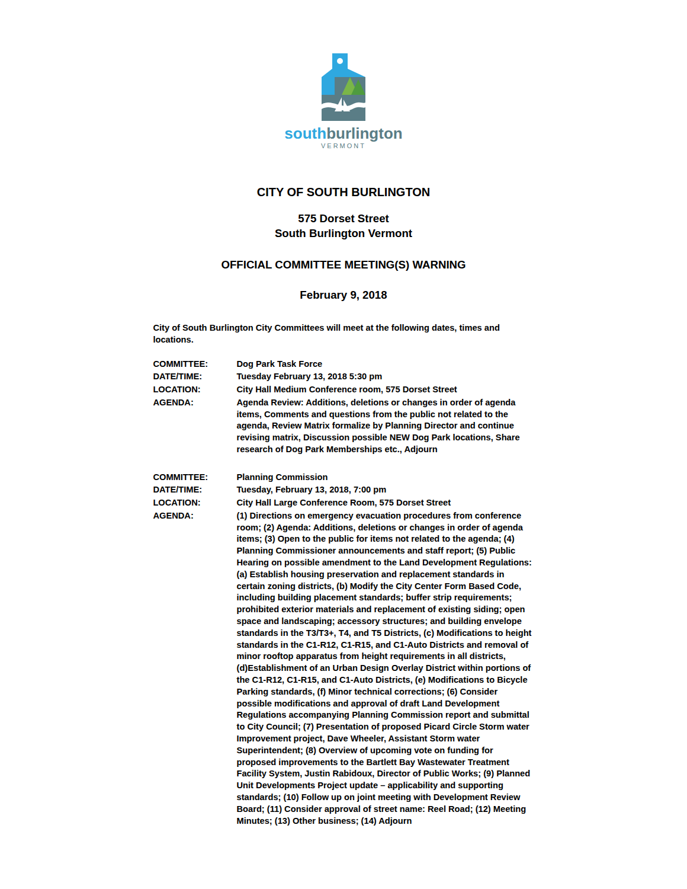southburlington VERMONT
CITY OF SOUTH BURLINGTON
575 Dorset Street
South Burlington Vermont
OFFICIAL COMMITTEE MEETING(S) WARNING
February 9, 2018
City of South Burlington City Committees will meet at the following dates, times and locations.
Dog Park Task Force meeting details
| COMMITTEE: | Dog Park Task Force |
| DATE/TIME: | Tuesday February 13, 2018 5:30 pm |
| LOCATION: | City Hall Medium Conference room, 575 Dorset Street |
| AGENDA: | Agenda Review: Additions, deletions or changes in order of agenda items, Comments and questions from the public not related to the agenda, Review Matrix formalize by Planning Director and continue revising matrix, Discussion possible NEW Dog Park locations, Share research of Dog Park Memberships etc., Adjourn |
Planning Commission meeting details
| COMMITTEE: | Planning Commission |
| DATE/TIME: | Tuesday, February 13, 2018, 7:00 pm |
| LOCATION: | City Hall Large Conference Room, 575 Dorset Street |
| AGENDA: | (1) Directions on emergency evacuation procedures from conference room; (2) Agenda: Additions, deletions or changes in order of agenda items; (3) Open to the public for items not related to the agenda; (4) Planning Commissioner announcements and staff report; (5) Public Hearing on possible amendment to the Land Development Regulations: (a) Establish housing preservation and replacement standards in certain zoning districts, (b) Modify the City Center Form Based Code, including building placement standards; buffer strip requirements; prohibited exterior materials and replacement of existing siding; open space and landscaping; accessory structures; and building envelope standards in the T3/T3+, T4, and T5 Districts, (c) Modifications to height standards in the C1-R12, C1-R15, and C1-Auto Districts and removal of minor rooftop apparatus from height requirements in all districts, (d)Establishment of an Urban Design Overlay District within portions of the C1-R12, C1-R15, and C1-Auto Districts, (e) Modifications to Bicycle Parking standards, (f) Minor technical corrections; (6) Consider possible modifications and approval of draft Land Development Regulations accompanying Planning Commission report and submittal to City Council; (7) Presentation of proposed Picard Circle Storm water Improvement project, Dave Wheeler, Assistant Storm water Superintendent; (8) Overview of upcoming vote on funding for proposed improvements to the Bartlett Bay Wastewater Treatment Facility System, Justin Rabidoux, Director of Public Works; (9) Planned Unit Developments Project update – applicability and supporting standards; (10) Follow up on joint meeting with Development Review Board; (11) Consider approval of street name: Reel Road; (12) Meeting Minutes; (13) Other business; (14) Adjourn |